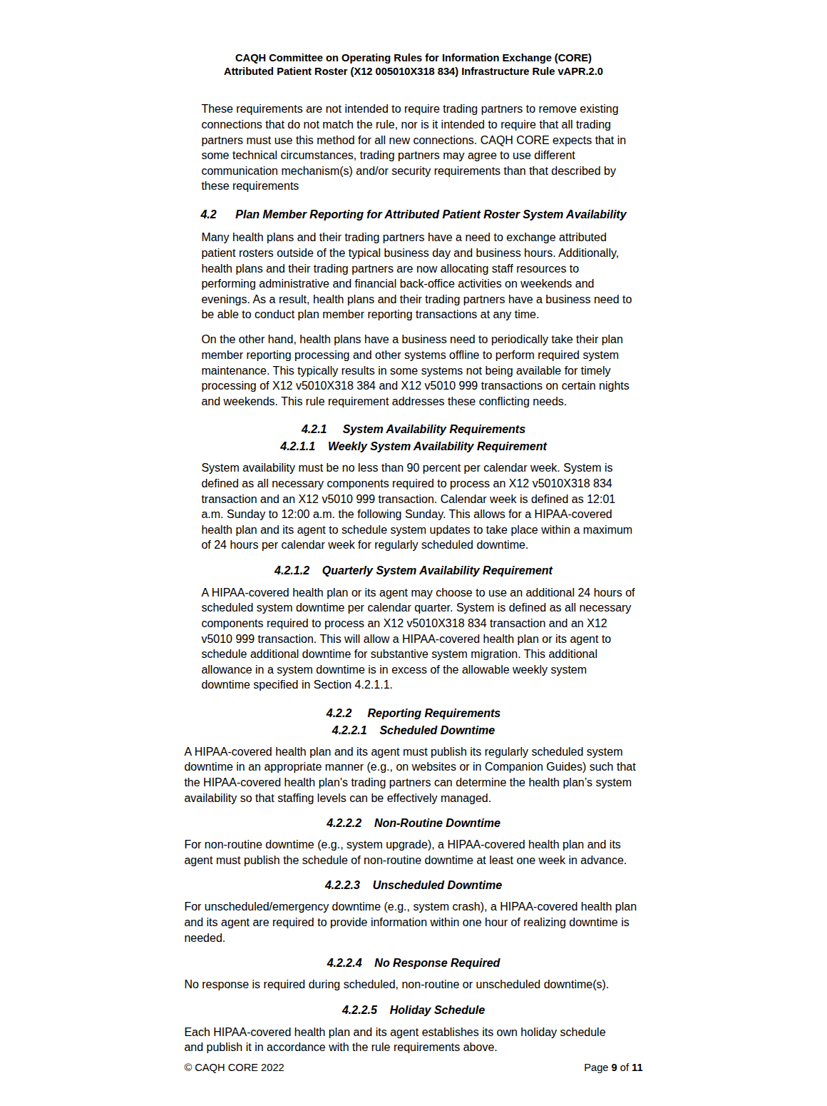CAQH Committee on Operating Rules for Information Exchange (CORE)
Attributed Patient Roster (X12 005010X318 834) Infrastructure Rule vAPR.2.0
These requirements are not intended to require trading partners to remove existing connections that do not match the rule, nor is it intended to require that all trading partners must use this method for all new connections. CAQH CORE expects that in some technical circumstances, trading partners may agree to use different communication mechanism(s) and/or security requirements than that described by these requirements
4.2 Plan Member Reporting for Attributed Patient Roster System Availability
Many health plans and their trading partners have a need to exchange attributed patient rosters outside of the typical business day and business hours. Additionally, health plans and their trading partners are now allocating staff resources to performing administrative and financial back-office activities on weekends and evenings. As a result, health plans and their trading partners have a business need to be able to conduct plan member reporting transactions at any time.
On the other hand, health plans have a business need to periodically take their plan member reporting processing and other systems offline to perform required system maintenance. This typically results in some systems not being available for timely processing of X12 v5010X318 384 and X12 v5010 999 transactions on certain nights and weekends. This rule requirement addresses these conflicting needs.
4.2.1 System Availability Requirements
4.2.1.1 Weekly System Availability Requirement
System availability must be no less than 90 percent per calendar week. System is defined as all necessary components required to process an X12 v5010X318 834 transaction and an X12 v5010 999 transaction. Calendar week is defined as 12:01 a.m. Sunday to 12:00 a.m. the following Sunday. This allows for a HIPAA-covered health plan and its agent to schedule system updates to take place within a maximum of 24 hours per calendar week for regularly scheduled downtime.
4.2.1.2 Quarterly System Availability Requirement
A HIPAA-covered health plan or its agent may choose to use an additional 24 hours of scheduled system downtime per calendar quarter. System is defined as all necessary components required to process an X12 v5010X318 834 transaction and an X12 v5010 999 transaction. This will allow a HIPAA-covered health plan or its agent to schedule additional downtime for substantive system migration. This additional allowance in a system downtime is in excess of the allowable weekly system downtime specified in Section 4.2.1.1.
4.2.2 Reporting Requirements
4.2.2.1 Scheduled Downtime
A HIPAA-covered health plan and its agent must publish its regularly scheduled system downtime in an appropriate manner (e.g., on websites or in Companion Guides) such that the HIPAA-covered health plan's trading partners can determine the health plan’s system availability so that staffing levels can be effectively managed.
4.2.2.2 Non-Routine Downtime
For non-routine downtime (e.g., system upgrade), a HIPAA-covered health plan and its agent must publish the schedule of non-routine downtime at least one week in advance.
4.2.2.3 Unscheduled Downtime
For unscheduled/emergency downtime (e.g., system crash), a HIPAA-covered health plan and its agent are required to provide information within one hour of realizing downtime is needed.
4.2.2.4 No Response Required
No response is required during scheduled, non-routine or unscheduled downtime(s).
4.2.2.5 Holiday Schedule
Each HIPAA-covered health plan and its agent establishes its own holiday schedule
and publish it in accordance with the rule requirements above.
© CAQH CORE 2022 Page 9 of 11